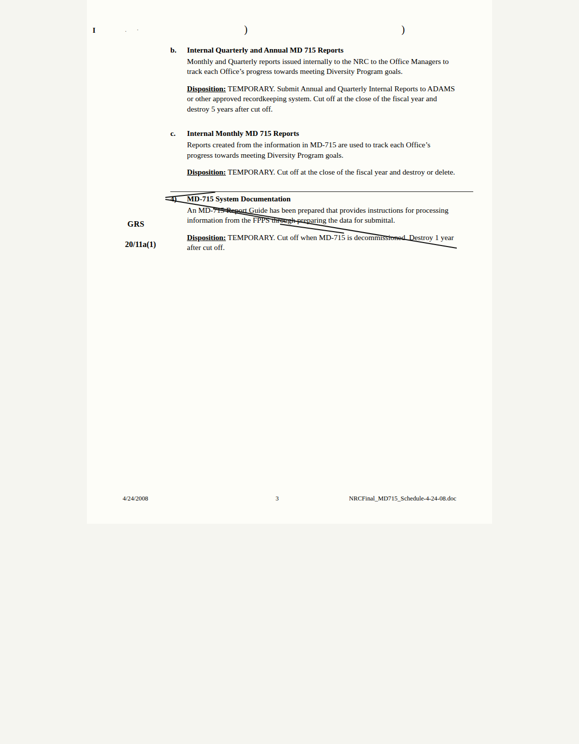. . ) )
I
b.
Internal Quarterly and Annual MD 715 Reports
Monthly and Quarterly reports issued internally to the NRC to the Office Managers to track each Office’s progress towards meeting Diversity Program goals.
Disposition: TEMPORARY. Submit Annual and Quarterly Internal Reports to ADAMS or other approved recordkeeping system. Cut off at the close of the fiscal year and destroy 5 years after cut off.
c.
Internal Monthly MD 715 Reports
Reports created from the information in MD-715 are used to track each Office’s progress towards meeting Diversity Program goals.
Disposition: TEMPORARY. Cut off at the close of the fiscal year and destroy or delete.
GRS 20/11a(1)
4) MD-715 System Documentation
An MD-715 Report Guide has been prepared that provides instructions for processing information from the FPPS through preparing the data for submittal.
Disposition: TEMPORARY. Cut off when MD-715 is decommissioned. Destroy 1 year after cut off.
4/24/2008 3 NRCFinal_MD715_Schedule-4-24-08.doc